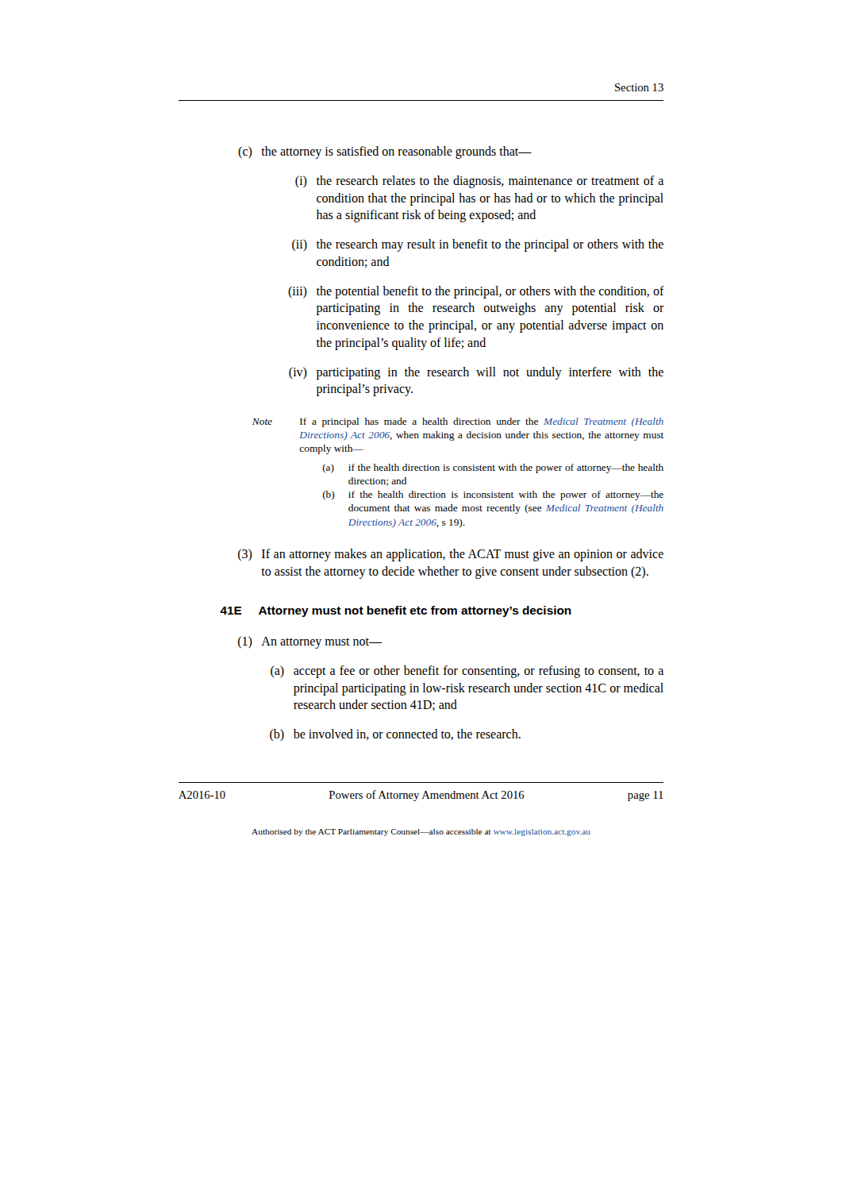Section 13
(c)
the attorney is satisfied on reasonable grounds that—
(i)
the research relates to the diagnosis, maintenance or treatment of a condition that the principal has or has had or to which the principal has a significant risk of being exposed; and
(ii)
the research may result in benefit to the principal or others with the condition; and
(iii)
the potential benefit to the principal, or others with the condition, of participating in the research outweighs any potential risk or inconvenience to the principal, or any potential adverse impact on the principal’s quality of life; and
(iv)
participating in the research will not unduly interfere with the principal’s privacy.
Note
If a principal has made a health direction under the Medical Treatment (Health Directions) Act 2006, when making a decision under this section, the attorney must comply with—
(a)
if the health direction is consistent with the power of attorney—the health direction; and
(b)
if the health direction is inconsistent with the power of attorney—the document that was made most recently (see Medical Treatment (Health Directions) Act 2006, s 19).
(3)
If an attorney makes an application, the ACAT must give an opinion or advice to assist the attorney to decide whether to give consent under subsection (2).
41E
Attorney must not benefit etc from attorney’s decision
(1)
An attorney must not—
(a)
accept a fee or other benefit for consenting, or refusing to consent, to a principal participating in low-risk research under section 41C or medical research under section 41D; and
(b)
be involved in, or connected to, the research.
A2016-10
Powers of Attorney Amendment Act 2016
page 11
Authorised by the ACT Parliamentary Counsel—also accessible at www.legislation.act.gov.au